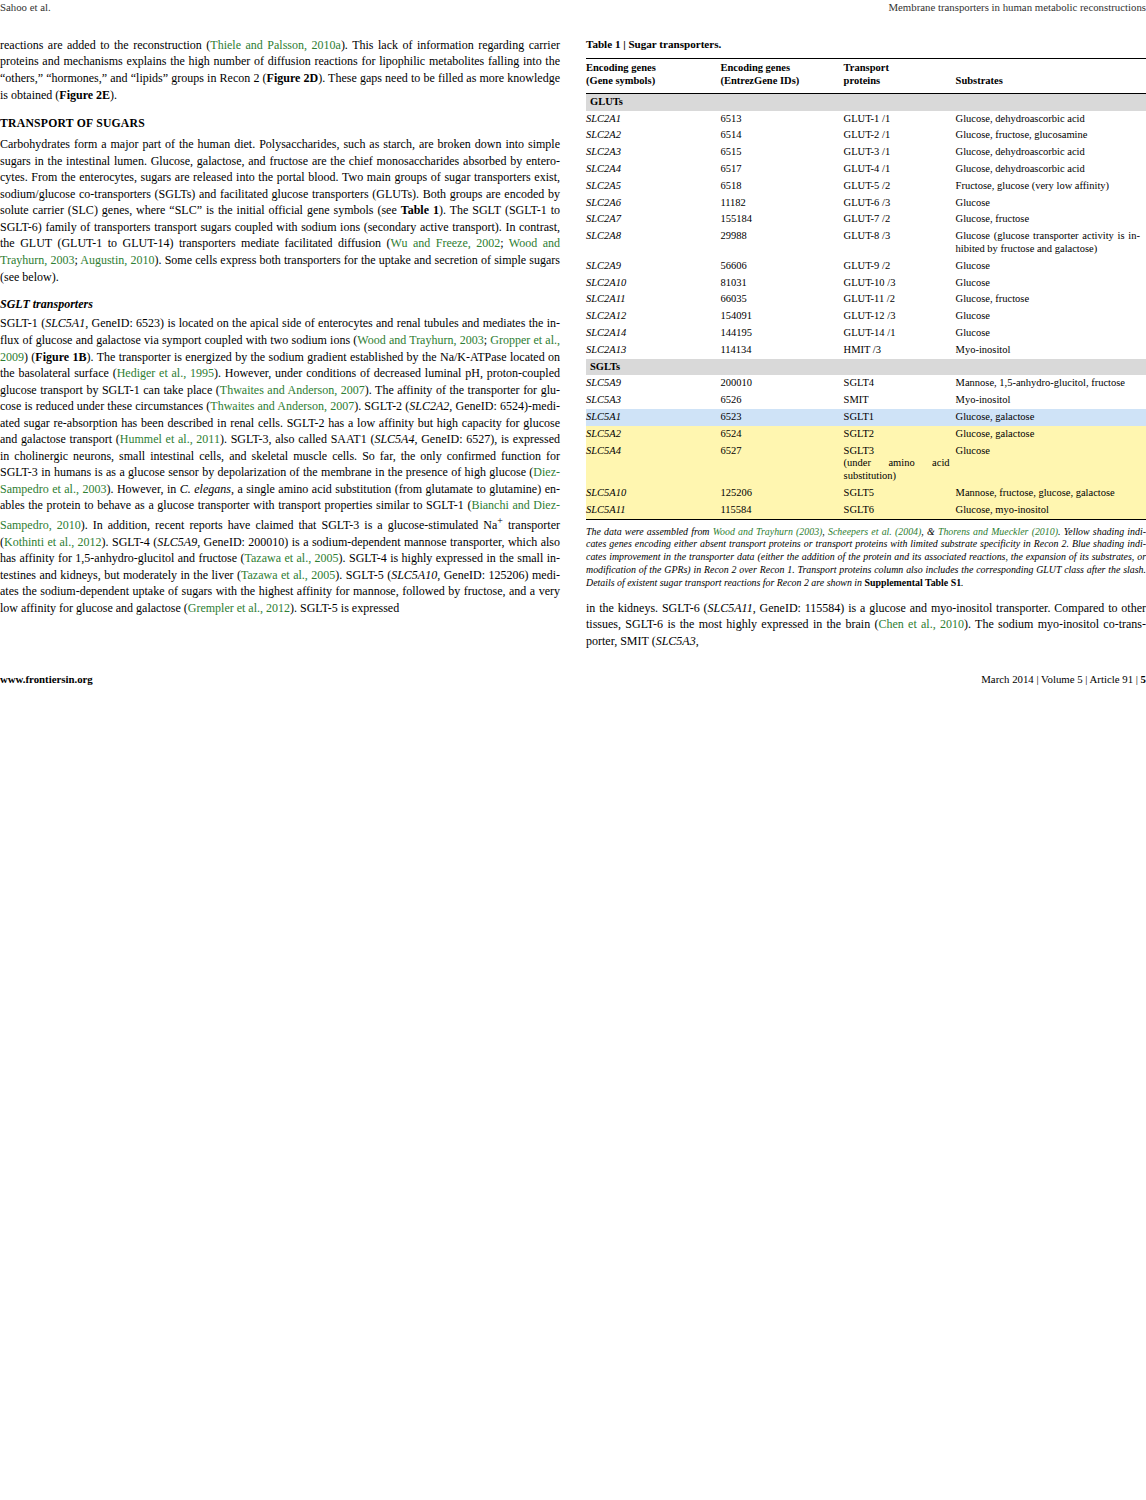Sahoo et al.
Membrane transporters in human metabolic reconstructions
reactions are added to the reconstruction (Thiele and Palsson, 2010a). This lack of information regarding carrier proteins and mechanisms explains the high number of diffusion reactions for lipophilic metabolites falling into the “others,” “hormones,” and “lipids” groups in Recon 2 (Figure 2D). These gaps need to be filled as more knowledge is obtained (Figure 2E).
Transport of sugars
Carbohydrates form a major part of the human diet. Polysaccharides, such as starch, are broken down into simple sugars in the intestinal lumen. Glucose, galactose, and fructose are the chief monosaccharides absorbed by enterocytes. From the enterocytes, sugars are released into the portal blood. Two main groups of sugar transporters exist, sodium/glucose co-transporters (SGLTs) and facilitated glucose transporters (GLUTs). Both groups are encoded by solute carrier (SLC) genes, where “SLC” is the initial official gene symbols (see Table 1). The SGLT (SGLT-1 to SGLT-6) family of transporters transport sugars coupled with sodium ions (secondary active transport). In contrast, the GLUT (GLUT-1 to GLUT-14) transporters mediate facilitated diffusion (Wu and Freeze, 2002; Wood and Trayhurn, 2003; Augustin, 2010). Some cells express both transporters for the uptake and secretion of simple sugars (see below).
SGLT transporters
SGLT-1 (SLC5A1, GeneID: 6523) is located on the apical side of enterocytes and renal tubules and mediates the influx of glucose and galactose via symport coupled with two sodium ions (Wood and Trayhurn, 2003; Gropper et al., 2009) (Figure 1B). The transporter is energized by the sodium gradient established by the Na/K-ATPase located on the basolateral surface (Hediger et al., 1995). However, under conditions of decreased luminal pH, proton-coupled glucose transport by SGLT-1 can take place (Thwaites and Anderson, 2007). The affinity of the transporter for glucose is reduced under these circumstances (Thwaites and Anderson, 2007). SGLT-2 (SLC2A2, GeneID: 6524)-mediated sugar re-absorption has been described in renal cells. SGLT-2 has a low affinity but high capacity for glucose and galactose transport (Hummel et al., 2011). SGLT-3, also called SAAT1 (SLC5A4, GeneID: 6527), is expressed in cholinergic neurons, small intestinal cells, and skeletal muscle cells. So far, the only confirmed function for SGLT-3 in humans is as a glucose sensor by depolarization of the membrane in the presence of high glucose (Diez-Sampedro et al., 2003). However, in C. elegans, a single amino acid substitution (from glutamate to glutamine) enables the protein to behave as a glucose transporter with transport properties similar to SGLT-1 (Bianchi and Diez-Sampedro, 2010). In addition, recent reports have claimed that SGLT-3 is a glucose-stimulated Na+ transporter (Kothinti et al., 2012). SGLT-4 (SLC5A9, GeneID: 200010) is a sodium-dependent mannose transporter, which also has affinity for 1,5-anhydro-glucitol and fructose (Tazawa et al., 2005). SGLT-4 is highly expressed in the small intestines and kidneys, but moderately in the liver (Tazawa et al., 2005). SGLT-5 (SLC5A10, GeneID: 125206) mediates the sodium-dependent uptake of sugars with the highest affinity for mannose, followed by fructose, and a very low affinity for glucose and galactose (Grempler et al., 2012). SGLT-5 is expressed
Table 1 | Sugar transporters.
| Encoding genes (Gene symbols) | Encoding genes (EntrezGene IDs) | Transport proteins | Substrates |
| --- | --- | --- | --- |
| GLUTs |
| SLC2A1 | 6513 | GLUT-1 /1 | Glucose, dehydroascorbic acid |
| SLC2A2 | 6514 | GLUT-2 /1 | Glucose, fructose, glucosamine |
| SLC2A3 | 6515 | GLUT-3 /1 | Glucose, dehydroascorbic acid |
| SLC2A4 | 6517 | GLUT-4 /1 | Glucose, dehydroascorbic acid |
| SLC2A5 | 6518 | GLUT-5 /2 | Fructose, glucose (very low affinity) |
| SLC2A6 | 11182 | GLUT-6 /3 | Glucose |
| SLC2A7 | 155184 | GLUT-7 /2 | Glucose, fructose |
| SLC2A8 | 29988 | GLUT-8 /3 | Glucose (glucose transporter activity is inhibited by fructose and galactose) |
| SLC2A9 | 56606 | GLUT-9 /2 | Glucose |
| SLC2A10 | 81031 | GLUT-10 /3 | Glucose |
| SLC2A11 | 66035 | GLUT-11 /2 | Glucose, fructose |
| SLC2A12 | 154091 | GLUT-12 /3 | Glucose |
| SLC2A14 | 144195 | GLUT-14 /1 | Glucose |
| SLC2A13 | 114134 | HMIT /3 | Myo-inositol |
| SGLTs |
| SLC5A9 | 200010 | SGLT4 | Mannose, 1,5-anhydro-glucitol, fructose |
| SLC5A3 | 6526 | SMIT | Myo-inositol |
| SLC5A1 | 6523 | SGLT1 | Glucose, galactose |
| SLC5A2 | 6524 | SGLT2 | Glucose, galactose |
| SLC5A4 | 6527 | SGLT3 (under amino acid substitution) | Glucose |
| SLC5A10 | 125206 | SGLT5 | Mannose, fructose, glucose, galactose |
| SLC5A11 | 115584 | SGLT6 | Glucose, myo-inositol |
The data were assembled from Wood and Trayhurn (2003), Scheepers et al. (2004), & Thorens and Mueckler (2010). Yellow shading indicates genes encoding either absent transport proteins or transport proteins with limited substrate specificity in Recon 2. Blue shading indicates improvement in the transporter data (either the addition of the protein and its associated reactions, the expansion of its substrates, or modification of the GPRs) in Recon 2 over Recon 1. Transport proteins column also includes the corresponding GLUT class after the slash. Details of existent sugar transport reactions for Recon 2 are shown in Supplemental Table S1.
in the kidneys. SGLT-6 (SLC5A11, GeneID: 115584) is a glucose and myo-inositol transporter. Compared to other tissues, SGLT-6 is the most highly expressed in the brain (Chen et al., 2010). The sodium myo-inositol co-transporter, SMIT (SLC5A3,
www.frontiersin.org
March 2014 | Volume 5 | Article 91 | 5